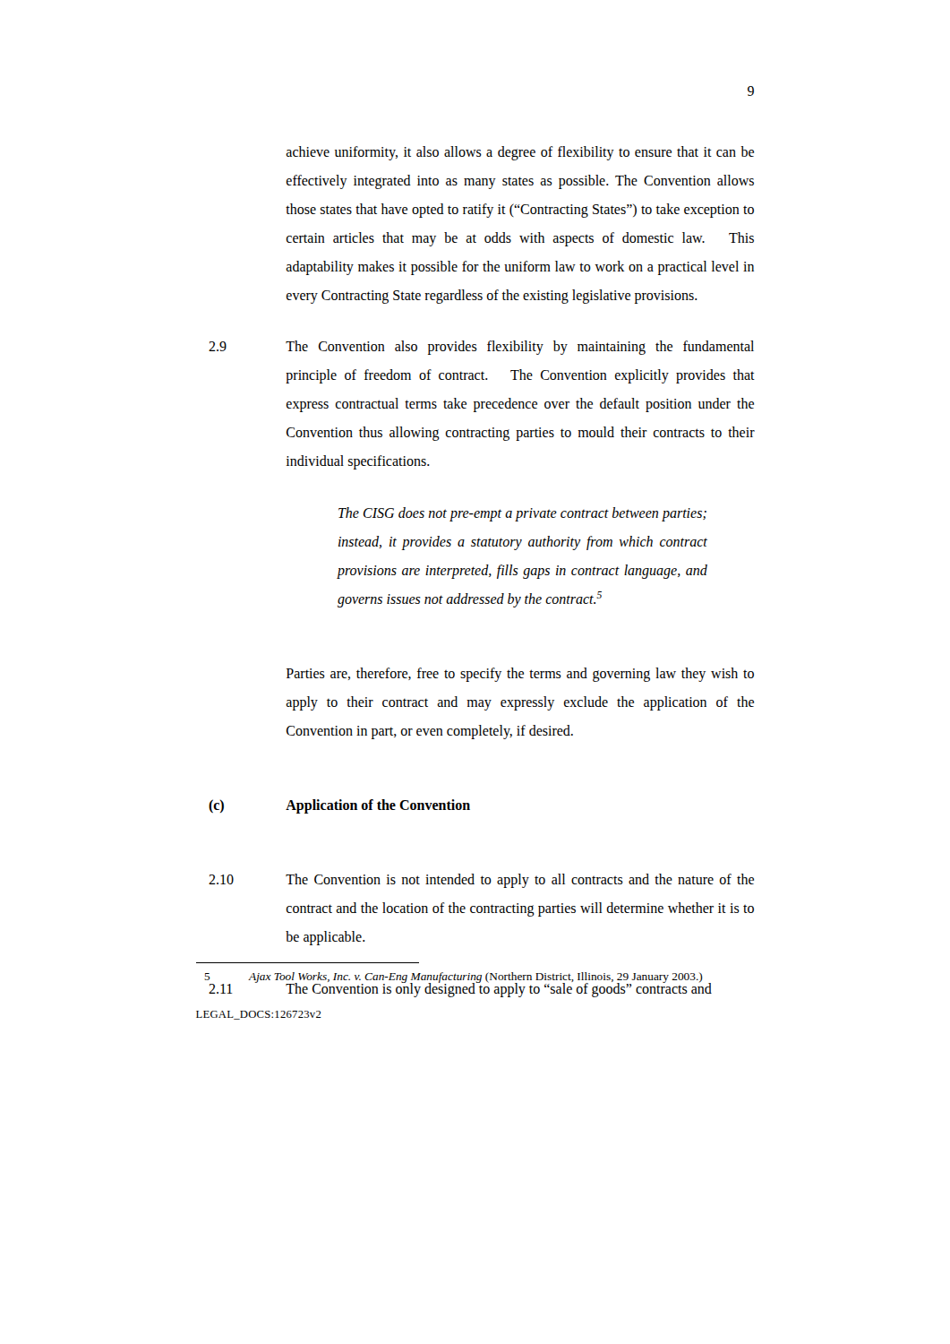9
achieve uniformity, it also allows a degree of flexibility to ensure that it can be effectively integrated into as many states as possible. The Convention allows those states that have opted to ratify it (“Contracting States”) to take exception to certain articles that may be at odds with aspects of domestic law. This adaptability makes it possible for the uniform law to work on a practical level in every Contracting State regardless of the existing legislative provisions.
2.9
The Convention also provides flexibility by maintaining the fundamental principle of freedom of contract. The Convention explicitly provides that express contractual terms take precedence over the default position under the Convention thus allowing contracting parties to mould their contracts to their individual specifications.
The CISG does not pre-empt a private contract between parties; instead, it provides a statutory authority from which contract provisions are interpreted, fills gaps in contract language, and governs issues not addressed by the contract.5
Parties are, therefore, free to specify the terms and governing law they wish to apply to their contract and may expressly exclude the application of the Convention in part, or even completely, if desired.
(c)
Application of the Convention
2.10
The Convention is not intended to apply to all contracts and the nature of the contract and the location of the contracting parties will determine whether it is to be applicable.
2.11
The Convention is only designed to apply to “sale of goods” contracts and
5
Ajax Tool Works, Inc. v. Can-Eng Manufacturing (Northern District, Illinois, 29 January 2003.)
LEGAL_DOCS:126723v2